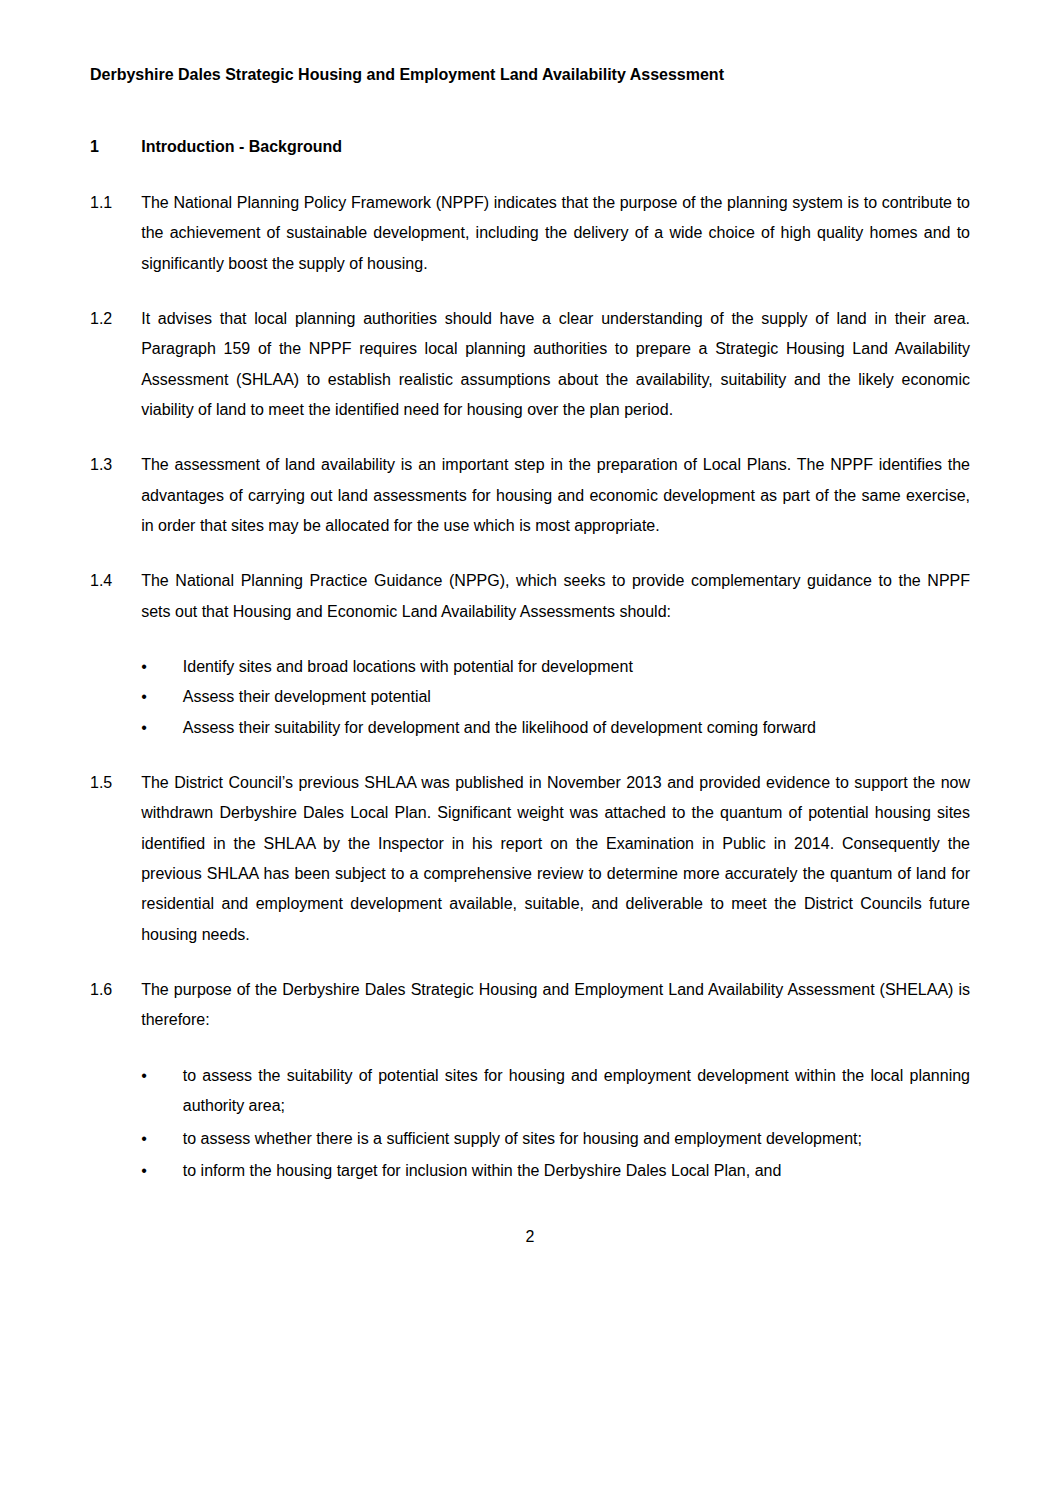Derbyshire Dales Strategic Housing and Employment Land Availability Assessment
1 Introduction - Background
1.1
The National Planning Policy Framework (NPPF) indicates that the purpose of the planning system is to contribute to the achievement of sustainable development, including the delivery of a wide choice of high quality homes and to significantly boost the supply of housing.
1.2
It advises that local planning authorities should have a clear understanding of the supply of land in their area. Paragraph 159 of the NPPF requires local planning authorities to prepare a Strategic Housing Land Availability Assessment (SHLAA) to establish realistic assumptions about the availability, suitability and the likely economic viability of land to meet the identified need for housing over the plan period.
1.3
The assessment of land availability is an important step in the preparation of Local Plans. The NPPF identifies the advantages of carrying out land assessments for housing and economic development as part of the same exercise, in order that sites may be allocated for the use which is most appropriate.
1.4
The National Planning Practice Guidance (NPPG), which seeks to provide complementary guidance to the NPPF sets out that Housing and Economic Land Availability Assessments should:
•Identify sites and broad locations with potential for development
•Assess their development potential
•Assess their suitability for development and the likelihood of development coming forward
1.5
The District Council’s previous SHLAA was published in November 2013 and provided evidence to support the now withdrawn Derbyshire Dales Local Plan. Significant weight was attached to the quantum of potential housing sites identified in the SHLAA by the Inspector in his report on the Examination in Public in 2014. Consequently the previous SHLAA has been subject to a comprehensive review to determine more accurately the quantum of land for residential and employment development available, suitable, and deliverable to meet the District Councils future housing needs.
1.6
The purpose of the Derbyshire Dales Strategic Housing and Employment Land Availability Assessment (SHELAA) is therefore:
•to assess the suitability of potential sites for housing and employment development within the local planning authority area;
•to assess whether there is a sufficient supply of sites for housing and employment development;
•to inform the housing target for inclusion within the Derbyshire Dales Local Plan, and
2